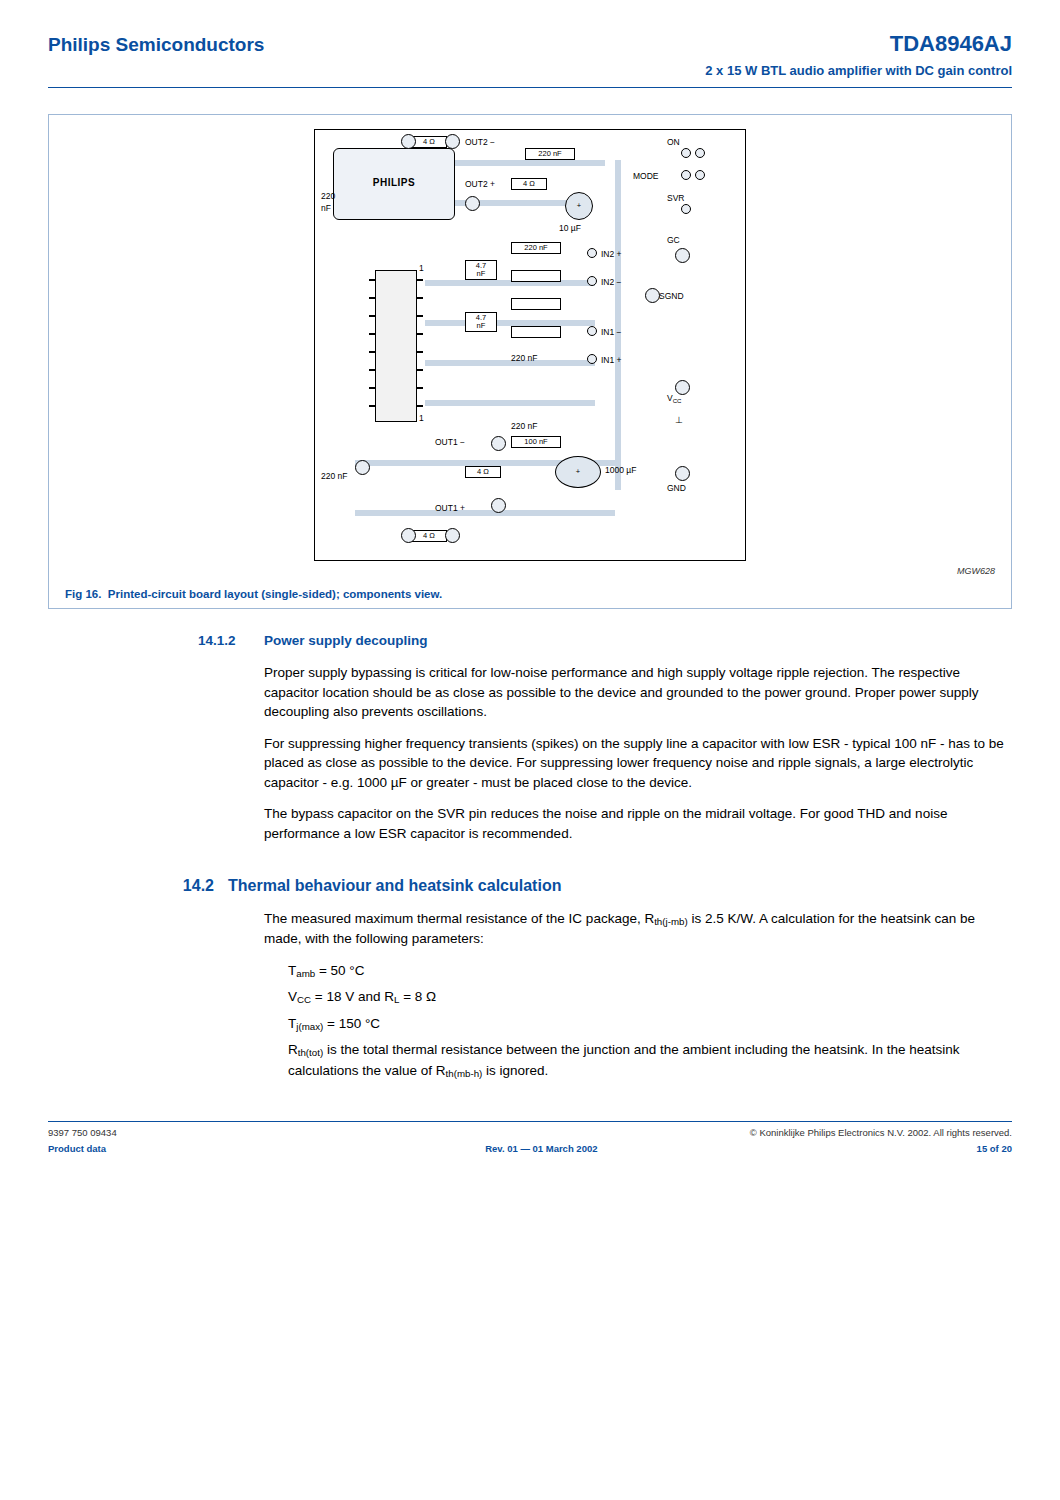Philips Semiconductors
TDA8946AJ
2 x 15 W BTL audio amplifier with DC gain control
PHILIPS
OUT2 −
4 Ω
220 nF
OUT2 +
4 Ω
220
nF
+
10 µF
ON
MODE
SVR
GC
SGND
VCC
⊥
GND
IN2 +
IN2 −
IN1 −
IN1 +
220 nF
220 nF
4.7
nF
4.7
nF
1
1
220 nF
100 nF
OUT1 −
4 Ω
+
1000 µF
220 nF
OUT1 +
4 Ω
MGW628
Fig 16. Printed-circuit board layout (single-sided); components view.
14.1.2 Power supply decoupling
Proper supply bypassing is critical for low-noise performance and high supply voltage ripple rejection. The respective capacitor location should be as close as possible to the device and grounded to the power ground. Proper power supply decoupling also prevents oscillations.
For suppressing higher frequency transients (spikes) on the supply line a capacitor with low ESR - typical 100 nF - has to be placed as close as possible to the device. For suppressing lower frequency noise and ripple signals, a large electrolytic capacitor - e.g. 1000 µF or greater - must be placed close to the device.
The bypass capacitor on the SVR pin reduces the noise and ripple on the midrail voltage. For good THD and noise performance a low ESR capacitor is recommended.
14.2 Thermal behaviour and heatsink calculation
The measured maximum thermal resistance of the IC package, Rth(j-mb) is 2.5 K/W. A calculation for the heatsink can be made, with the following parameters:
Tamb = 50 °C
VCC = 18 V and RL = 8 Ω
Tj(max) = 150 °C
Rth(tot) is the total thermal resistance between the junction and the ambient including the heatsink. In the heatsink calculations the value of Rth(mb-h) is ignored.
9397 750 09434
© Koninklijke Philips Electronics N.V. 2002. All rights reserved.
Product data
Rev. 01 — 01 March 2002
15 of 20